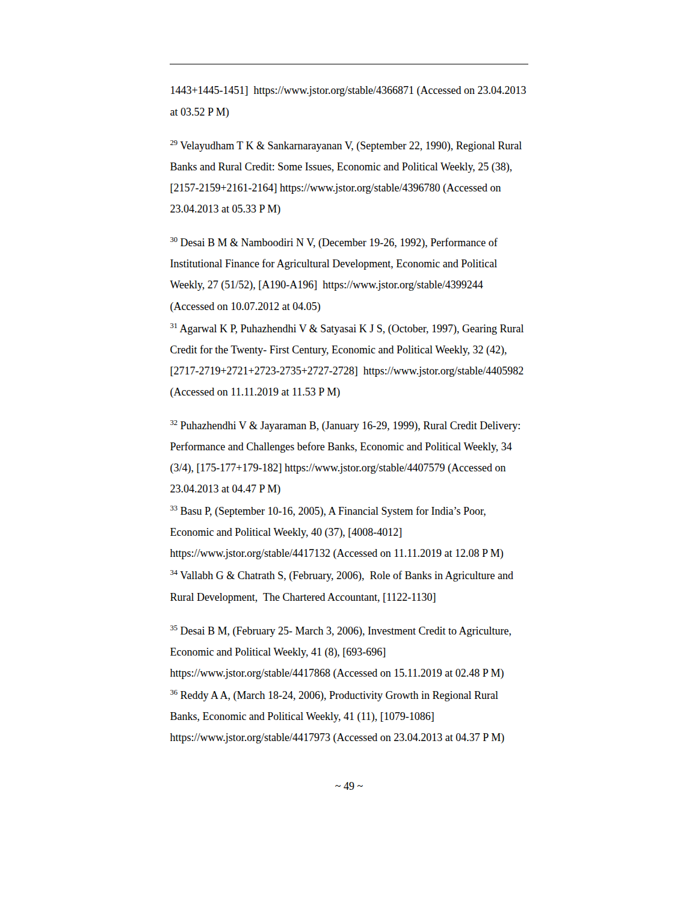1443+1445-1451] https://www.jstor.org/stable/4366871 (Accessed on 23.04.2013 at 03.52 P M)
29 Velayudham T K & Sankarnarayanan V, (September 22, 1990), Regional Rural Banks and Rural Credit: Some Issues, Economic and Political Weekly, 25 (38), [2157-2159+2161-2164] https://www.jstor.org/stable/4396780 (Accessed on 23.04.2013 at 05.33 P M)
30 Desai B M & Namboodiri N V, (December 19-26, 1992), Performance of Institutional Finance for Agricultural Development, Economic and Political Weekly, 27 (51/52), [A190-A196] https://www.jstor.org/stable/4399244 (Accessed on 10.07.2012 at 04.05)
31 Agarwal K P, Puhazhendhi V & Satyasai K J S, (October, 1997), Gearing Rural Credit for the Twenty- First Century, Economic and Political Weekly, 32 (42), [2717-2719+2721+2723-2735+2727-2728] https://www.jstor.org/stable/4405982 (Accessed on 11.11.2019 at 11.53 P M)
32 Puhazhendhi V & Jayaraman B, (January 16-29, 1999), Rural Credit Delivery: Performance and Challenges before Banks, Economic and Political Weekly, 34 (3/4), [175-177+179-182] https://www.jstor.org/stable/4407579 (Accessed on 23.04.2013 at 04.47 P M)
33 Basu P, (September 10-16, 2005), A Financial System for India’s Poor, Economic and Political Weekly, 40 (37), [4008-4012] https://www.jstor.org/stable/4417132 (Accessed on 11.11.2019 at 12.08 P M)
34 Vallabh G & Chatrath S, (February, 2006), Role of Banks in Agriculture and Rural Development, The Chartered Accountant, [1122-1130]
35 Desai B M, (February 25- March 3, 2006), Investment Credit to Agriculture, Economic and Political Weekly, 41 (8), [693-696] https://www.jstor.org/stable/4417868 (Accessed on 15.11.2019 at 02.48 P M)
36 Reddy A A, (March 18-24, 2006), Productivity Growth in Regional Rural Banks, Economic and Political Weekly, 41 (11), [1079-1086]
https://www.jstor.org/stable/4417973 (Accessed on 23.04.2013 at 04.37 P M)
~ 49 ~